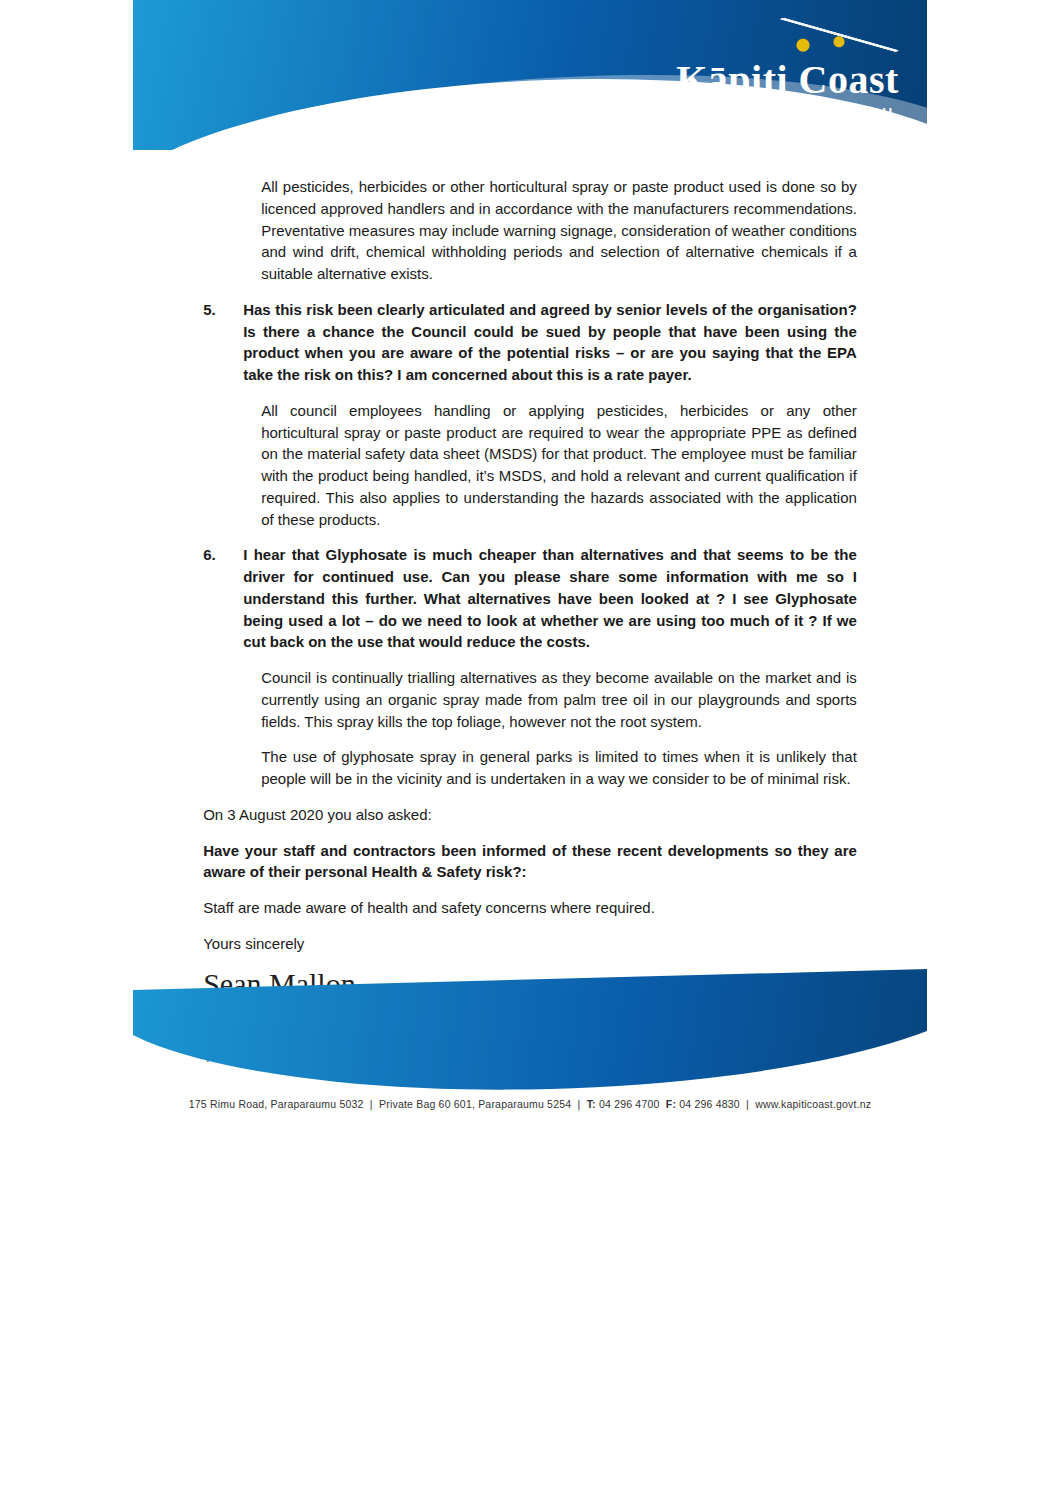Kāpiti Coast DISTRICT COUNCIL Me Huri Whakamuri, Ka Titiro Whakamua
All pesticides, herbicides or other horticultural spray or paste product used is done so by licenced approved handlers and in accordance with the manufacturers recommendations. Preventative measures may include warning signage, consideration of weather conditions and wind drift, chemical withholding periods and selection of alternative chemicals if a suitable alternative exists.
5. Has this risk been clearly articulated and agreed by senior levels of the organisation? Is there a chance the Council could be sued by people that have been using the product when you are aware of the potential risks – or are you saying that the EPA take the risk on this? I am concerned about this is a rate payer.
All council employees handling or applying pesticides, herbicides or any other horticultural spray or paste product are required to wear the appropriate PPE as defined on the material safety data sheet (MSDS) for that product. The employee must be familiar with the product being handled, it’s MSDS, and hold a relevant and current qualification if required. This also applies to understanding the hazards associated with the application of these products.
6. I hear that Glyphosate is much cheaper than alternatives and that seems to be the driver for continued use. Can you please share some information with me so I understand this further. What alternatives have been looked at ? I see Glyphosate being used a lot – do we need to look at whether we are using too much of it ? If we cut back on the use that would reduce the costs.
Council is continually trialling alternatives as they become available on the market and is currently using an organic spray made from palm tree oil in our playgrounds and sports fields. This spray kills the top foliage, however not the root system.
The use of glyphosate spray in general parks is limited to times when it is unlikely that people will be in the vicinity and is undertaken in a way we consider to be of minimal risk.
On 3 August 2020 you also asked:
Have your staff and contractors been informed of these recent developments so they are aware of their personal Health & Safety risk?:
Staff are made aware of health and safety concerns where required.
Yours sincerely
Sean Mallon
Sean Mallon
Group Manager Infrastructure Services
Te Kaihautū Ratonga Pakiaka
175 Rimu Road, Paraparaumu 5032 | Private Bag 60 601, Paraparaumu 5254 | T: 04 296 4700 F: 04 296 4830 | www.kapiticoast.govt.nz